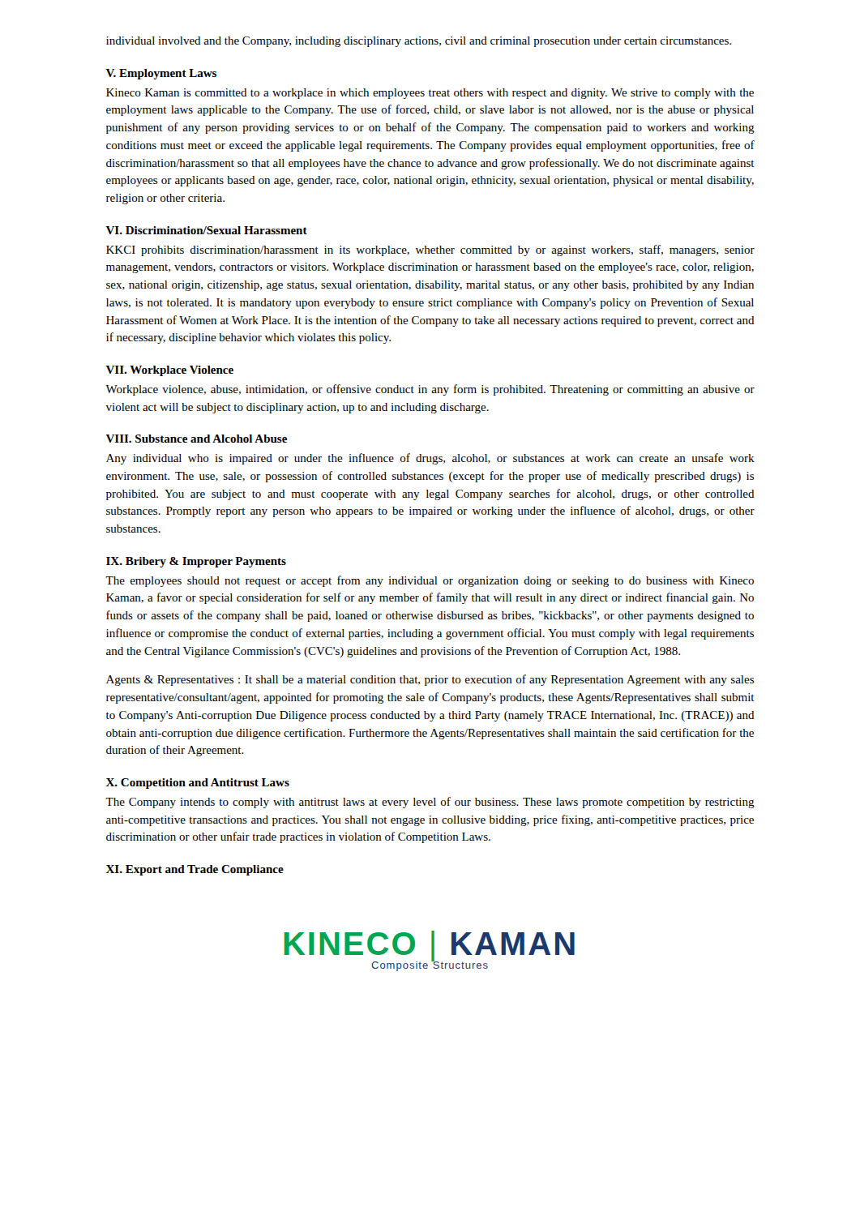individual involved and the Company, including disciplinary actions, civil and criminal prosecution under certain circumstances.
V. Employment Laws
Kineco Kaman is committed to a workplace in which employees treat others with respect and dignity. We strive to comply with the employment laws applicable to the Company. The use of forced, child, or slave labor is not allowed, nor is the abuse or physical punishment of any person providing services to or on behalf of the Company. The compensation paid to workers and working conditions must meet or exceed the applicable legal requirements. The Company provides equal employment opportunities, free of discrimination/harassment so that all employees have the chance to advance and grow professionally. We do not discriminate against employees or applicants based on age, gender, race, color, national origin, ethnicity, sexual orientation, physical or mental disability, religion or other criteria.
VI. Discrimination/Sexual Harassment
KKCI prohibits discrimination/harassment in its workplace, whether committed by or against workers, staff, managers, senior management, vendors, contractors or visitors. Workplace discrimination or harassment based on the employee's race, color, religion, sex, national origin, citizenship, age status, sexual orientation, disability, marital status, or any other basis, prohibited by any Indian laws, is not tolerated. It is mandatory upon everybody to ensure strict compliance with Company's policy on Prevention of Sexual Harassment of Women at Work Place. It is the intention of the Company to take all necessary actions required to prevent, correct and if necessary, discipline behavior which violates this policy.
VII. Workplace Violence
Workplace violence, abuse, intimidation, or offensive conduct in any form is prohibited. Threatening or committing an abusive or violent act will be subject to disciplinary action, up to and including discharge.
VIII. Substance and Alcohol Abuse
Any individual who is impaired or under the influence of drugs, alcohol, or substances at work can create an unsafe work environment. The use, sale, or possession of controlled substances (except for the proper use of medically prescribed drugs) is prohibited. You are subject to and must cooperate with any legal Company searches for alcohol, drugs, or other controlled substances. Promptly report any person who appears to be impaired or working under the influence of alcohol, drugs, or other substances.
IX. Bribery & Improper Payments
The employees should not request or accept from any individual or organization doing or seeking to do business with Kineco Kaman, a favor or special consideration for self or any member of family that will result in any direct or indirect financial gain. No funds or assets of the company shall be paid, loaned or otherwise disbursed as bribes, "kickbacks", or other payments designed to influence or compromise the conduct of external parties, including a government official. You must comply with legal requirements and the Central Vigilance Commission's (CVC's) guidelines and provisions of the Prevention of Corruption Act, 1988.
Agents & Representatives : It shall be a material condition that, prior to execution of any Representation Agreement with any sales representative/consultant/agent, appointed for promoting the sale of Company's products, these Agents/Representatives shall submit to Company's Anti-corruption Due Diligence process conducted by a third Party (namely TRACE International, Inc. (TRACE)) and obtain anti-corruption due diligence certification. Furthermore the Agents/Representatives shall maintain the said certification for the duration of their Agreement.
X. Competition and Antitrust Laws
The Company intends to comply with antitrust laws at every level of our business. These laws promote competition by restricting anti-competitive transactions and practices. You shall not engage in collusive bidding, price fixing, anti-competitive practices, price discrimination or other unfair trade practices in violation of Competition Laws.
XI. Export and Trade Compliance
KINECO | KAMAN
Composite Structures